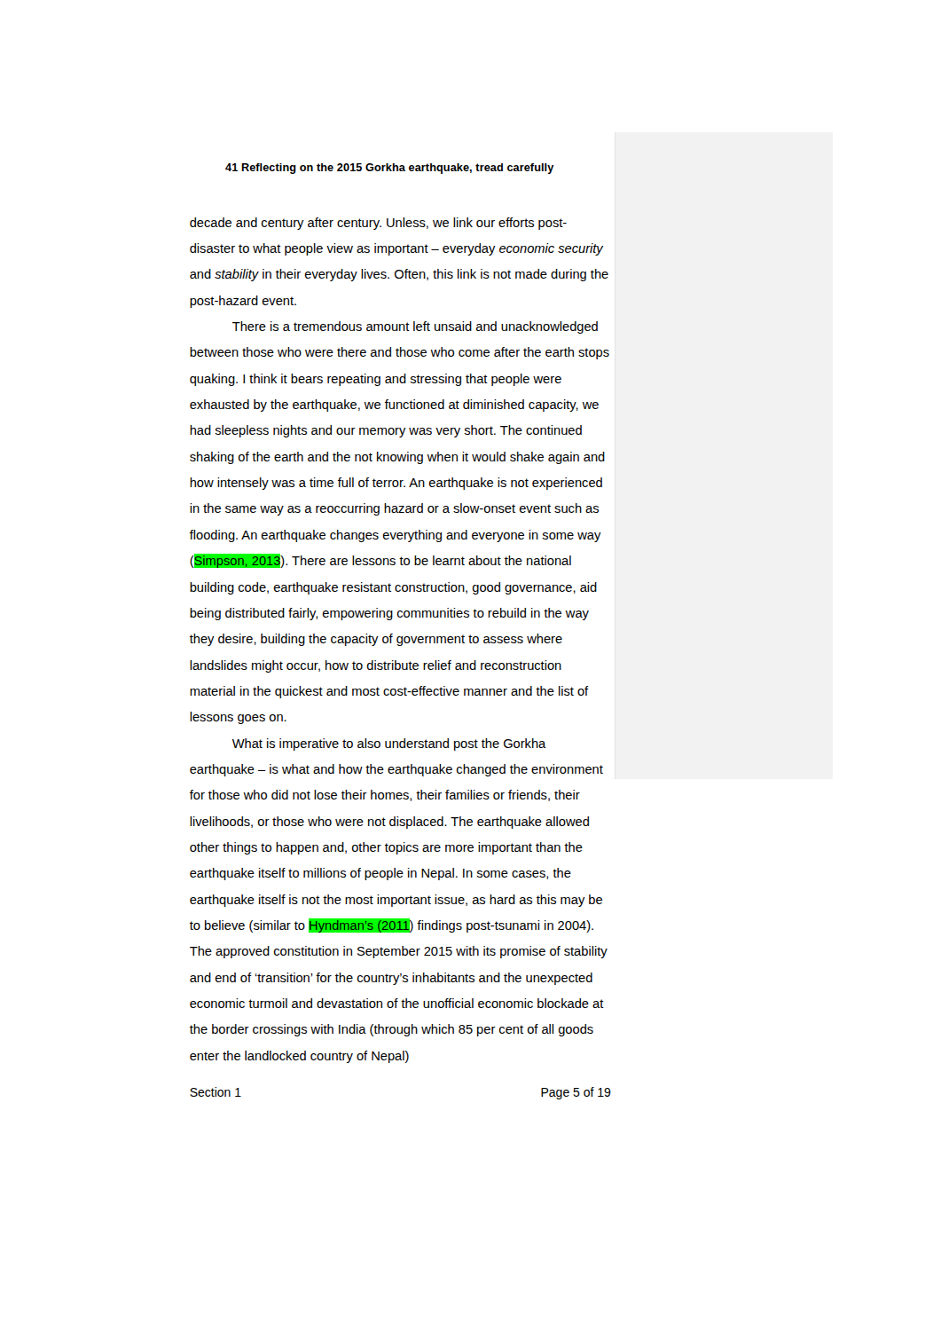41 Reflecting on the 2015 Gorkha earthquake, tread carefully
decade and century after century. Unless, we link our efforts post-disaster to what people view as important – everyday economic security and stability in their everyday lives. Often, this link is not made during the post-hazard event.
There is a tremendous amount left unsaid and unacknowledged between those who were there and those who come after the earth stops quaking. I think it bears repeating and stressing that people were exhausted by the earthquake, we functioned at diminished capacity, we had sleepless nights and our memory was very short. The continued shaking of the earth and the not knowing when it would shake again and how intensely was a time full of terror. An earthquake is not experienced in the same way as a reoccurring hazard or a slow-onset event such as flooding. An earthquake changes everything and everyone in some way (Simpson, 2013). There are lessons to be learnt about the national building code, earthquake resistant construction, good governance, aid being distributed fairly, empowering communities to rebuild in the way they desire, building the capacity of government to assess where landslides might occur, how to distribute relief and reconstruction material in the quickest and most cost-effective manner and the list of lessons goes on.
What is imperative to also understand post the Gorkha earthquake – is what and how the earthquake changed the environment for those who did not lose their homes, their families or friends, their livelihoods, or those who were not displaced. The earthquake allowed other things to happen and, other topics are more important than the earthquake itself to millions of people in Nepal. In some cases, the earthquake itself is not the most important issue, as hard as this may be to believe (similar to Hyndman’s (2011) findings post-tsunami in 2004). The approved constitution in September 2015 with its promise of stability and end of ‘transition’ for the country’s inhabitants and the unexpected economic turmoil and devastation of the unofficial economic blockade at the border crossings with India (through which 85 per cent of all goods enter the landlocked country of Nepal)
Section 1 Page 5 of 19